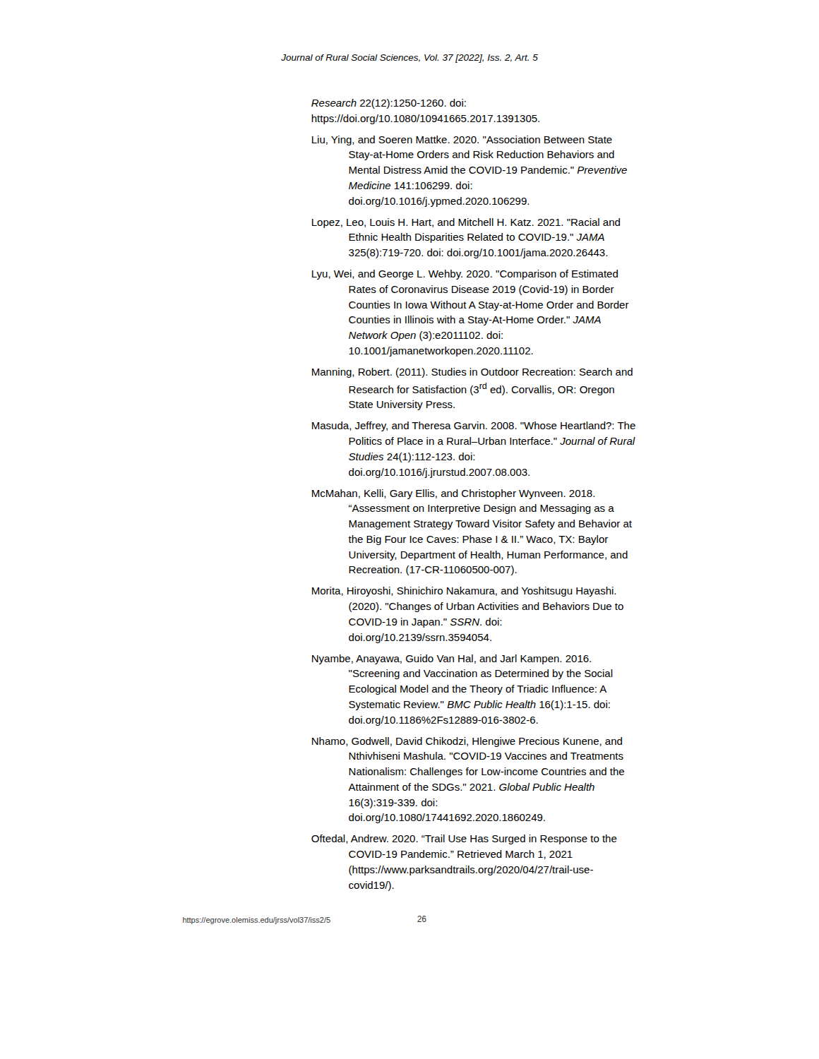Journal of Rural Social Sciences, Vol. 37 [2022], Iss. 2, Art. 5
Research 22(12):1250-1260. doi:
https://doi.org/10.1080/10941665.2017.1391305.
Liu, Ying, and Soeren Mattke. 2020. "Association Between State Stay-at-Home Orders and Risk Reduction Behaviors and Mental Distress Amid the COVID-19 Pandemic." Preventive Medicine 141:106299. doi: doi.org/10.1016/j.ypmed.2020.106299.
Lopez, Leo, Louis H. Hart, and Mitchell H. Katz. 2021. "Racial and Ethnic Health Disparities Related to COVID-19." JAMA 325(8):719-720. doi: doi.org/10.1001/jama.2020.26443.
Lyu, Wei, and George L. Wehby. 2020. "Comparison of Estimated Rates of Coronavirus Disease 2019 (Covid-19) in Border Counties In Iowa Without A Stay-at-Home Order and Border Counties in Illinois with a Stay-At-Home Order." JAMA Network Open (3):e2011102. doi: 10.1001/jamanetworkopen.2020.11102.
Manning, Robert. (2011). Studies in Outdoor Recreation: Search and Research for Satisfaction (3rd ed). Corvallis, OR: Oregon State University Press.
Masuda, Jeffrey, and Theresa Garvin. 2008. "Whose Heartland?: The Politics of Place in a Rural–Urban Interface." Journal of Rural Studies 24(1):112-123. doi: doi.org/10.1016/j.jrurstud.2007.08.003.
McMahan, Kelli, Gary Ellis, and Christopher Wynveen. 2018. “Assessment on Interpretive Design and Messaging as a Management Strategy Toward Visitor Safety and Behavior at the Big Four Ice Caves: Phase I & II.” Waco, TX: Baylor University, Department of Health, Human Performance, and Recreation. (17-CR-11060500-007).
Morita, Hiroyoshi, Shinichiro Nakamura, and Yoshitsugu Hayashi. (2020). "Changes of Urban Activities and Behaviors Due to COVID-19 in Japan." SSRN. doi: doi.org/10.2139/ssrn.3594054.
Nyambe, Anayawa, Guido Van Hal, and Jarl Kampen. 2016. "Screening and Vaccination as Determined by the Social Ecological Model and the Theory of Triadic Influence: A Systematic Review." BMC Public Health 16(1):1-15. doi: doi.org/10.1186%2Fs12889-016-3802-6.
Nhamo, Godwell, David Chikodzi, Hlengiwe Precious Kunene, and Nthivhiseni Mashula. "COVID-19 Vaccines and Treatments Nationalism: Challenges for Low-income Countries and the Attainment of the SDGs." 2021. Global Public Health 16(3):319-339. doi: doi.org/10.1080/17441692.2020.1860249.
Oftedal, Andrew. 2020. “Trail Use Has Surged in Response to the COVID-19 Pandemic.” Retrieved March 1, 2021 (https://www.parksandtrails.org/2020/04/27/trail-use-covid19/).
https://egrove.olemiss.edu/jrss/vol37/iss2/5 26